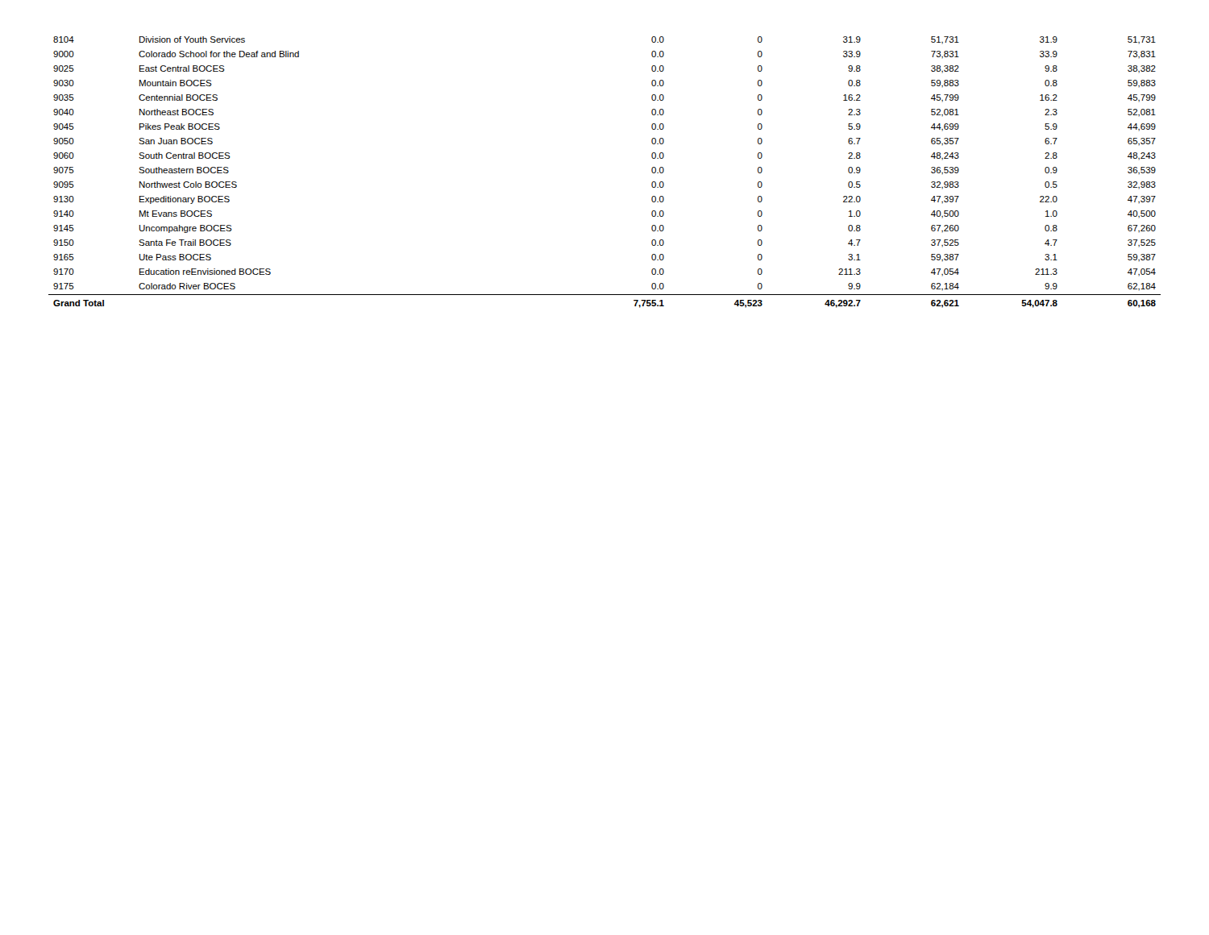| 8104 | Division of Youth Services | 0.0 | 0 | 31.9 | 51,731 | 31.9 | 51,731 |
| 9000 | Colorado School for the Deaf and Blind | 0.0 | 0 | 33.9 | 73,831 | 33.9 | 73,831 |
| 9025 | East Central BOCES | 0.0 | 0 | 9.8 | 38,382 | 9.8 | 38,382 |
| 9030 | Mountain BOCES | 0.0 | 0 | 0.8 | 59,883 | 0.8 | 59,883 |
| 9035 | Centennial BOCES | 0.0 | 0 | 16.2 | 45,799 | 16.2 | 45,799 |
| 9040 | Northeast BOCES | 0.0 | 0 | 2.3 | 52,081 | 2.3 | 52,081 |
| 9045 | Pikes Peak BOCES | 0.0 | 0 | 5.9 | 44,699 | 5.9 | 44,699 |
| 9050 | San Juan BOCES | 0.0 | 0 | 6.7 | 65,357 | 6.7 | 65,357 |
| 9060 | South Central BOCES | 0.0 | 0 | 2.8 | 48,243 | 2.8 | 48,243 |
| 9075 | Southeastern BOCES | 0.0 | 0 | 0.9 | 36,539 | 0.9 | 36,539 |
| 9095 | Northwest Colo BOCES | 0.0 | 0 | 0.5 | 32,983 | 0.5 | 32,983 |
| 9130 | Expeditionary BOCES | 0.0 | 0 | 22.0 | 47,397 | 22.0 | 47,397 |
| 9140 | Mt Evans BOCES | 0.0 | 0 | 1.0 | 40,500 | 1.0 | 40,500 |
| 9145 | Uncompahgre BOCES | 0.0 | 0 | 0.8 | 67,260 | 0.8 | 67,260 |
| 9150 | Santa Fe Trail BOCES | 0.0 | 0 | 4.7 | 37,525 | 4.7 | 37,525 |
| 9165 | Ute Pass BOCES | 0.0 | 0 | 3.1 | 59,387 | 3.1 | 59,387 |
| 9170 | Education reEnvisioned BOCES | 0.0 | 0 | 211.3 | 47,054 | 211.3 | 47,054 |
| 9175 | Colorado River BOCES | 0.0 | 0 | 9.9 | 62,184 | 9.9 | 62,184 |
| Grand Total | | 7,755.1 | 45,523 | 46,292.7 | 62,621 | 54,047.8 | 60,168 |